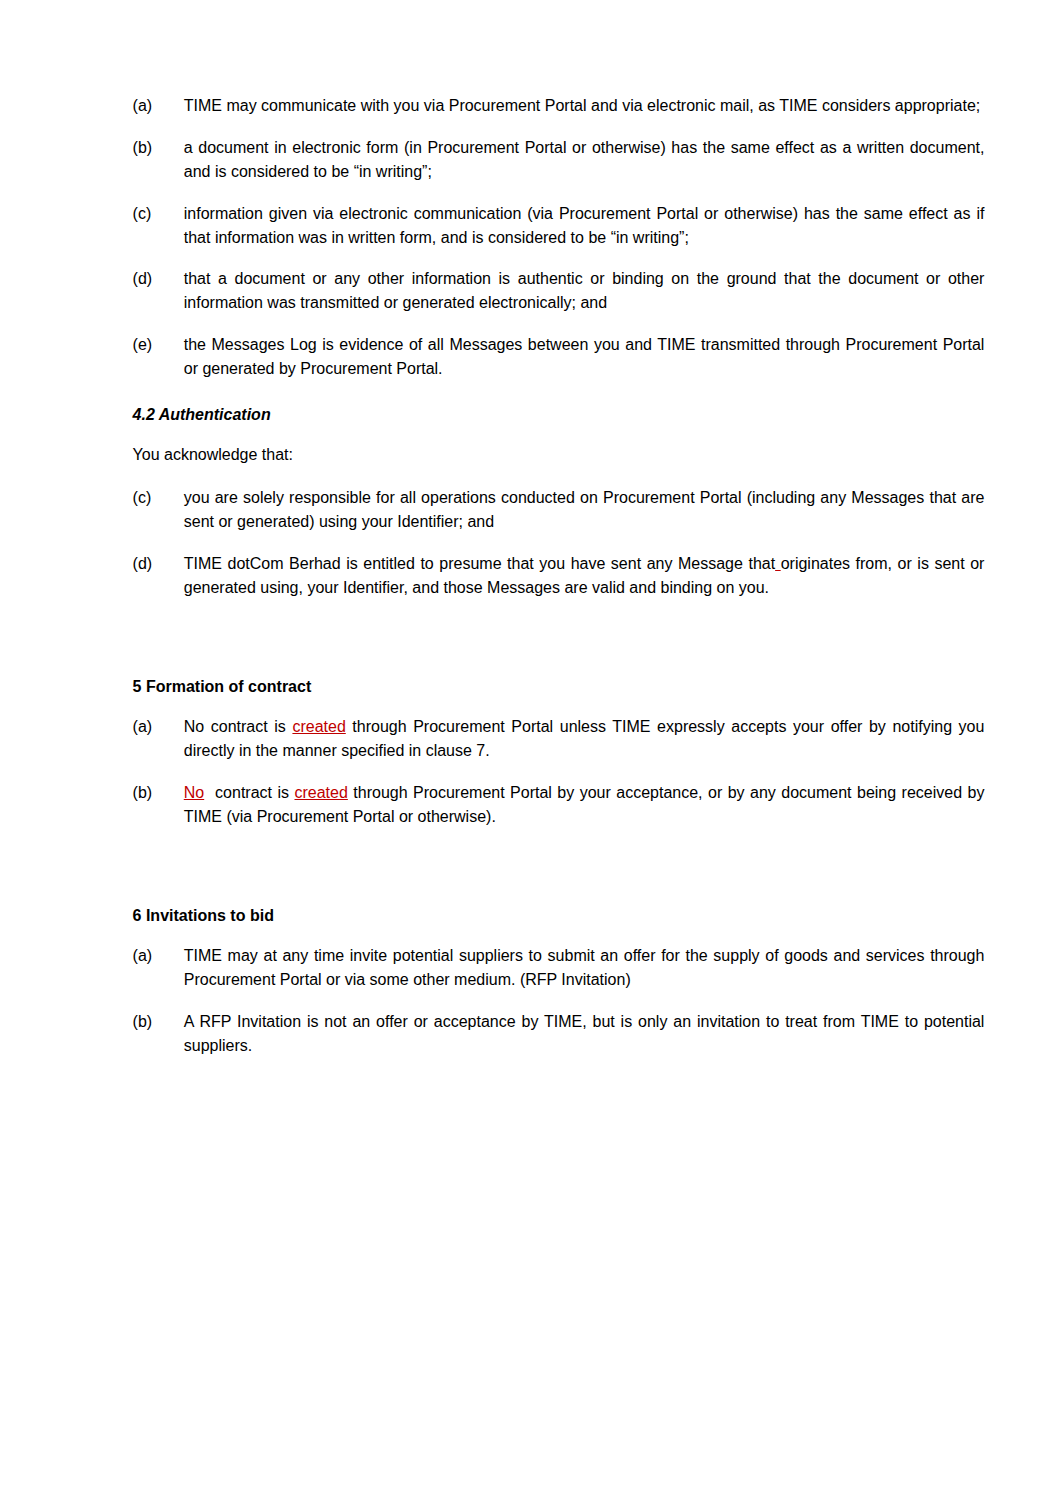(a)
TIME may communicate with you via Procurement Portal and via electronic mail, as TIME considers appropriate;
(b)
a document in electronic form (in Procurement Portal or otherwise) has the same effect as a written document, and is considered to be “in writing”;
(c)
information given via electronic communication (via Procurement Portal or otherwise) has the same effect as if that information was in written form, and is considered to be “in writing”;
(d)
that a document or any other information is authentic or binding on the ground that the document or other information was transmitted or generated electronically; and
(e)
the Messages Log is evidence of all Messages between you and TIME transmitted through Procurement Portal or generated by Procurement Portal.
4.2 Authentication
You acknowledge that:
(c)
you are solely responsible for all operations conducted on Procurement Portal (including any Messages that are sent or generated) using your Identifier; and
(d)
TIME dotCom Berhad is entitled to presume that you have sent any Message that originates from, or is sent or generated using, your Identifier, and those Messages are valid and binding on you.
5 Formation of contract
(a)
No contract is created through Procurement Portal unless TIME expressly accepts your offer by notifying you directly in the manner specified in clause 7.
(b)
No contract is created through Procurement Portal by your acceptance, or by any document being received by TIME (via Procurement Portal or otherwise).
6 Invitations to bid
(a)
TIME may at any time invite potential suppliers to submit an offer for the supply of goods and services through Procurement Portal or via some other medium. (RFP Invitation)
(b)
A RFP Invitation is not an offer or acceptance by TIME, but is only an invitation to treat from TIME to potential suppliers.